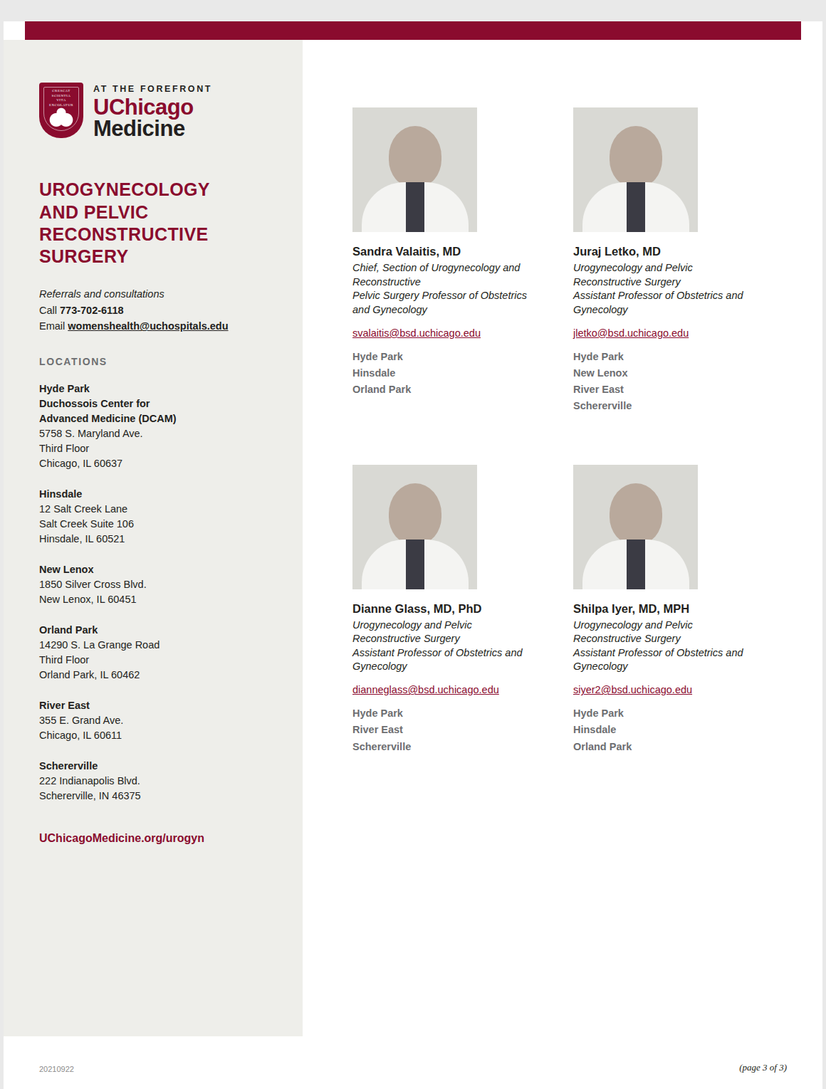CRESCAT SCIENTIA
VITA EXCOLATUR
AT THE FOREFRONT
UChicago
Medicine
Urogynecology
and Pelvic
Reconstructive
Surgery
Referrals and consultations
Call 773-702-6118
Email womenshealth@uchospitals.edu
LOCATIONS
Hyde Park
Duchossois Center for
Advanced Medicine (DCAM)
5758 S. Maryland Ave.
Third Floor
Chicago, IL 60637
Hinsdale
12 Salt Creek Lane
Salt Creek Suite 106
Hinsdale, IL 60521
New Lenox
1850 Silver Cross Blvd.
New Lenox, IL 60451
Orland Park
14290 S. La Grange Road
Third Floor
Orland Park, IL 60462
River East
355 E. Grand Ave.
Chicago, IL 60611
Schererville
222 Indianapolis Blvd.
Schererville, IN 46375
UChicagoMedicine.org/urogyn
Sandra Valaitis, MD
Chief, Section of Urogynecology and Reconstructive
Pelvic Surgery Professor of Obstetrics and Gynecology
svalaitis@bsd.uchicago.edu
Hyde Park
Hinsdale
Orland Park
Juraj Letko, MD
Urogynecology and Pelvic Reconstructive Surgery
Assistant Professor of Obstetrics and Gynecology
jletko@bsd.uchicago.edu
Hyde Park
New Lenox
River East
Schererville
Dianne Glass, MD, PhD
Urogynecology and Pelvic Reconstructive Surgery
Assistant Professor of Obstetrics and Gynecology
dianneglass@bsd.uchicago.edu
Hyde Park
River East
Schererville
Shilpa Iyer, MD, MPH
Urogynecology and Pelvic Reconstructive Surgery
Assistant Professor of Obstetrics and Gynecology
siyer2@bsd.uchicago.edu
Hyde Park
Hinsdale
Orland Park
20210922
(page 3 of 3)